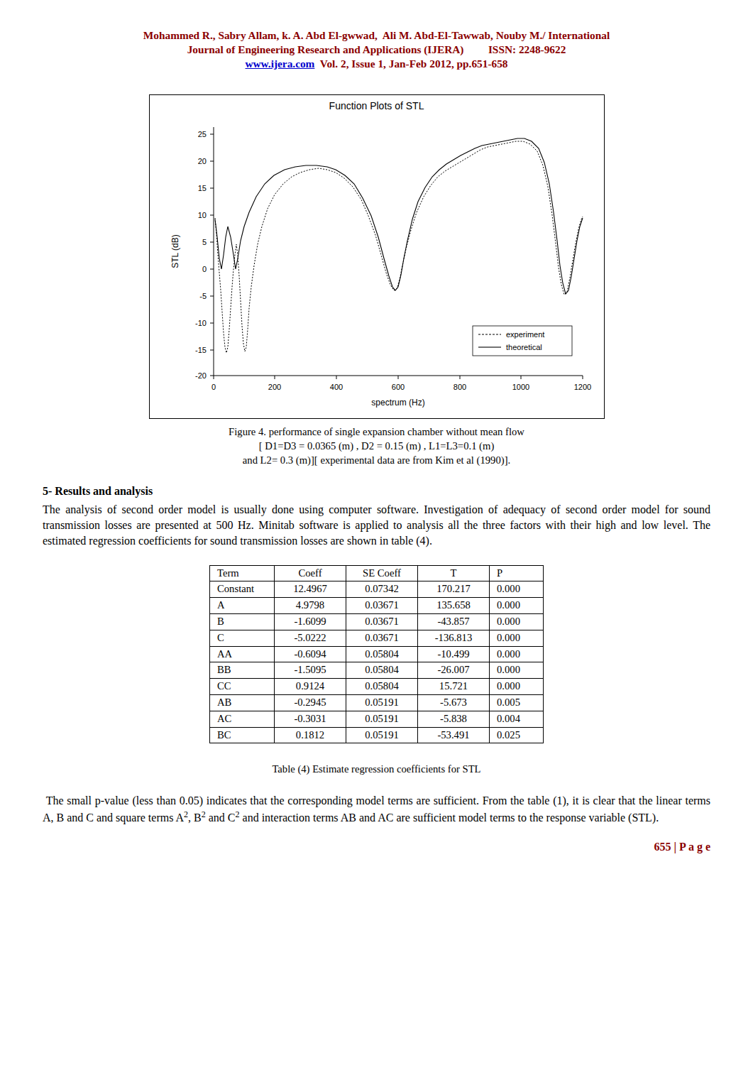Mohammed R., Sabry Allam, k. A. Abd El-gwwad, Ali M. Abd-El-Tawwab, Nouby M./ International
Journal of Engineering Research and Applications (IJERA) ISSN: 2248-9622
www.ijera.com Vol. 2, Issue 1, Jan-Feb 2012, pp.651-658
Function Plots of STL
25 20 15 10 5 0 -5 -10 -15 -20 0 200 400 600 800 1000 1200 spectrum (Hz) STL (dB) experiment theoretical
Figure 4. performance of single expansion chamber without mean flow
[ D1=D3 = 0.0365 (m) , D2 = 0.15 (m) , L1=L3=0.1 (m)
and L2= 0.3 (m)][ experimental data are from Kim et al (1990)].
5- Results and analysis
The analysis of second order model is usually done using computer software. Investigation of adequacy of second order model for sound transmission losses are presented at 500 Hz. Minitab software is applied to analysis all the three factors with their high and low level. The estimated regression coefficients for sound transmission losses are shown in table (4).
| Term | Coeff | SE Coeff | T | P |
| Constant | 12.4967 | 0.07342 | 170.217 | 0.000 |
| A | 4.9798 | 0.03671 | 135.658 | 0.000 |
| B | -1.6099 | 0.03671 | -43.857 | 0.000 |
| C | -5.0222 | 0.03671 | -136.813 | 0.000 |
| AA | -0.6094 | 0.05804 | -10.499 | 0.000 |
| BB | -1.5095 | 0.05804 | -26.007 | 0.000 |
| CC | 0.9124 | 0.05804 | 15.721 | 0.000 |
| AB | -0.2945 | 0.05191 | -5.673 | 0.005 |
| AC | -0.3031 | 0.05191 | -5.838 | 0.004 |
| BC | 0.1812 | 0.05191 | -53.491 | 0.025 |
Table (4) Estimate regression coefficients for STL
The small p-value (less than 0.05) indicates that the corresponding model terms are sufficient. From the table (1), it is clear that the linear terms A, B and C and square terms A2, B2 and C2 and interaction terms AB and AC are sufficient model terms to the response variable (STL).
655 | P a g e